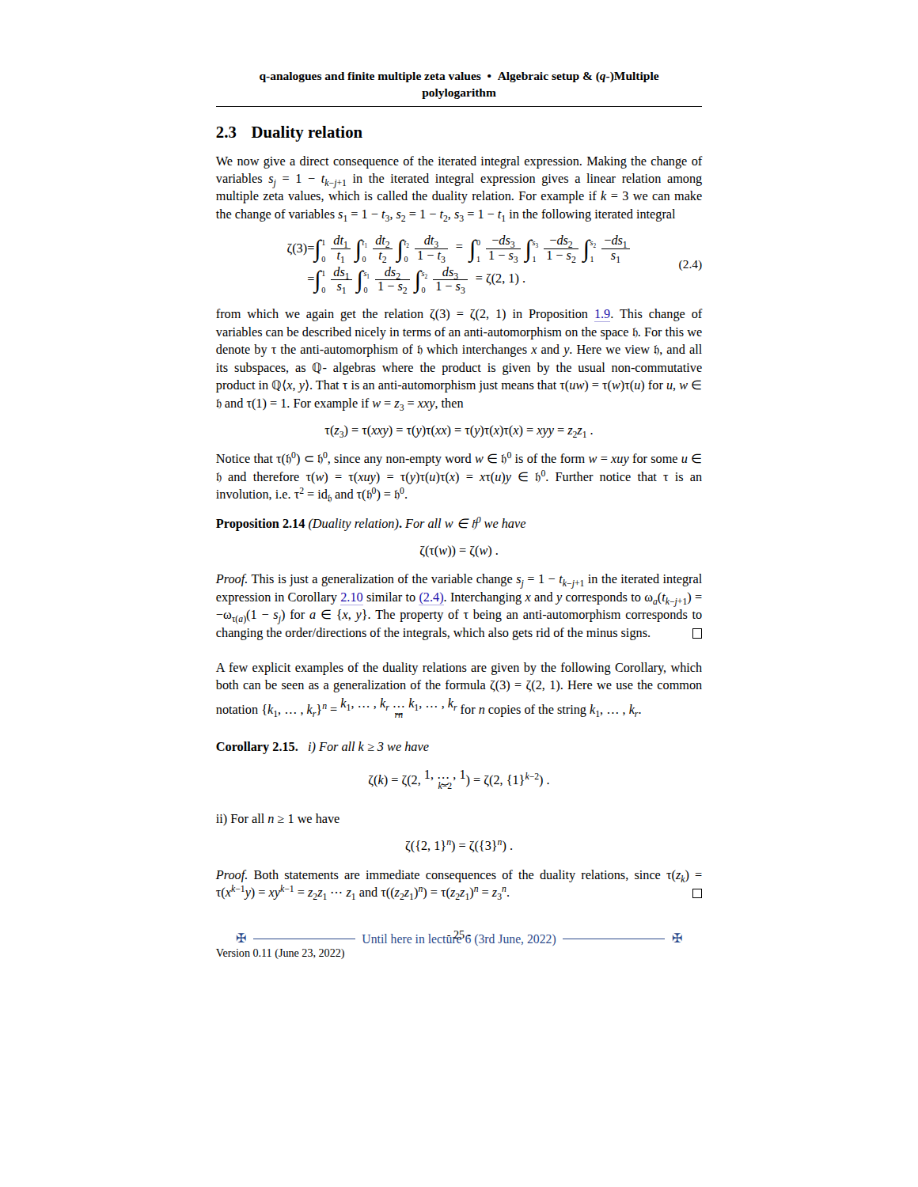q-analogues and finite multiple zeta values • Algebraic setup & (q-)Multiple
polylogarithm
2.3 Duality relation
We now give a direct consequence of the iterated integral expression. Making the change of variables sj = 1 − tk−j+1 in the iterated integral expression gives a linear relation among multiple zeta values, which is called the duality relation. For example if k = 3 we can make the change of variables s1 = 1 − t3, s2 = 1 − t2, s3 = 1 − t1 in the following iterated integral
| ζ(3) | = | ∫ 1 0 dt 1 t 1 ∫ t 1 0 dt 2 t 2 ∫ t 2 0 dt 3 1 − t 3 = ∫ 0 1 − ds 3 1 − s 3 ∫ s 3 1 − ds 2 1 − s 2 ∫ s 2 1 − ds 1 s 1 |
| | = | ∫ 1 0 ds 1 s 1 ∫ s 1 0 ds 2 1 − s 2 ∫ s 2 0 ds 3 1 − s 3 = ζ(2, 1) . |
(2.4)
from which we again get the relation ζ(3) = ζ(2, 1) in Proposition 1.9. This change of variables can be described nicely in terms of an anti-automorphism on the space 𝔥. For this we denote by τ the anti-automorphism of 𝔥 which interchanges x and y. Here we view 𝔥, and all its subspaces, as ℚ- algebras where the product is given by the usual non-commutative product in ℚ⟨x, y⟩. That τ is an anti-automorphism just means that τ(uw) = τ(w)τ(u) for u, w ∈ 𝔥 and τ(1) = 1. For example if w = z3 = xxy, then
τ(z3) = τ(xxy) = τ(y)τ(xx) = τ(y)τ(x)τ(x) = xyy = z2z1 .
Notice that τ(𝔥0) ⊂ 𝔥0, since any non-empty word w ∈ 𝔥0 is of the form w = xuy for some u ∈ 𝔥 and therefore τ(w) = τ(xuy) = τ(y)τ(u)τ(x) = xτ(u)y ∈ 𝔥0. Further notice that τ is an involution, i.e. τ2 = id𝔥 and τ(𝔥0) = 𝔥0.
Proposition 2.14 (Duality relation). For all w ∈ 𝔥0 we have
ζ(τ(w)) = ζ(w) .
Proof. This is just a generalization of the variable change sj = 1 − tk−j+1 in the iterated integral expression in Corollary 2.10 similar to (2.4). Interchanging x and y corresponds to ωa(tk−j+1) = −ωτ(a)(1 − sj) for a ∈ {x, y}. The property of τ being an anti-automorphism corresponds to changing the order/directions of the integrals, which also gets rid of the minus signs.
A few explicit examples of the duality relations are given by the following Corollary, which both can be seen as a generalization of the formula ζ(3) = ζ(2, 1). Here we use the common notation {k1, … , kr}n = k1, … , kr … k1, … , kr⏟rn for n copies of the string k1, … , kr.
Corollary 2.15. i) For all k ≥ 3 we have
ζ(k) = ζ(2, 1, … , 1⏟k−2) = ζ(2, {1}k−2) .
ii) For all n ≥ 1 we have
ζ({2, 1}n) = ζ({3}n) .
Proof. Both statements are immediate consequences of the duality relations, since τ(zk) = τ(xk−1y) = xyk−1 = z2z1 ⋯ z1 and τ((z2z1)n) = τ(z2z1)n = z3n.
✠ Until here in lecture 6 (3rd June, 2022) ✠
- 25 -
Version 0.11 (June 23, 2022)